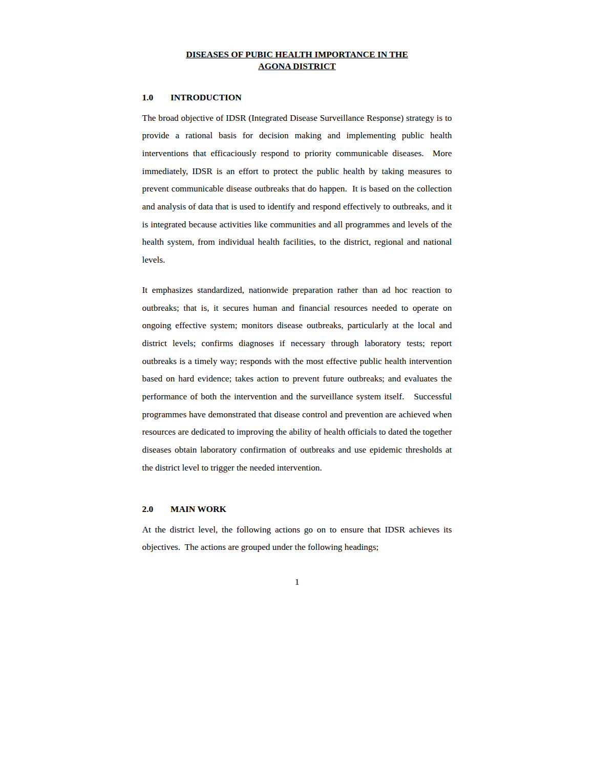Diseases of Pubic Health Importance in the
Agona District
1.0 INTRODUCTION
The broad objective of IDSR (Integrated Disease Surveillance Response) strategy is to provide a rational basis for decision making and implementing public health interventions that efficaciously respond to priority communicable diseases. More immediately, IDSR is an effort to protect the public health by taking measures to prevent communicable disease outbreaks that do happen. It is based on the collection and analysis of data that is used to identify and respond effectively to outbreaks, and it is integrated because activities like communities and all programmes and levels of the health system, from individual health facilities, to the district, regional and national levels.
It emphasizes standardized, nationwide preparation rather than ad hoc reaction to outbreaks; that is, it secures human and financial resources needed to operate on ongoing effective system; monitors disease outbreaks, particularly at the local and district levels; confirms diagnoses if necessary through laboratory tests; report outbreaks is a timely way; responds with the most effective public health intervention based on hard evidence; takes action to prevent future outbreaks; and evaluates the performance of both the intervention and the surveillance system itself. Successful programmes have demonstrated that disease control and prevention are achieved when resources are dedicated to improving the ability of health officials to dated the together diseases obtain laboratory confirmation of outbreaks and use epidemic thresholds at the district level to trigger the needed intervention.
2.0 MAIN WORK
At the district level, the following actions go on to ensure that IDSR achieves its objectives. The actions are grouped under the following headings;
1